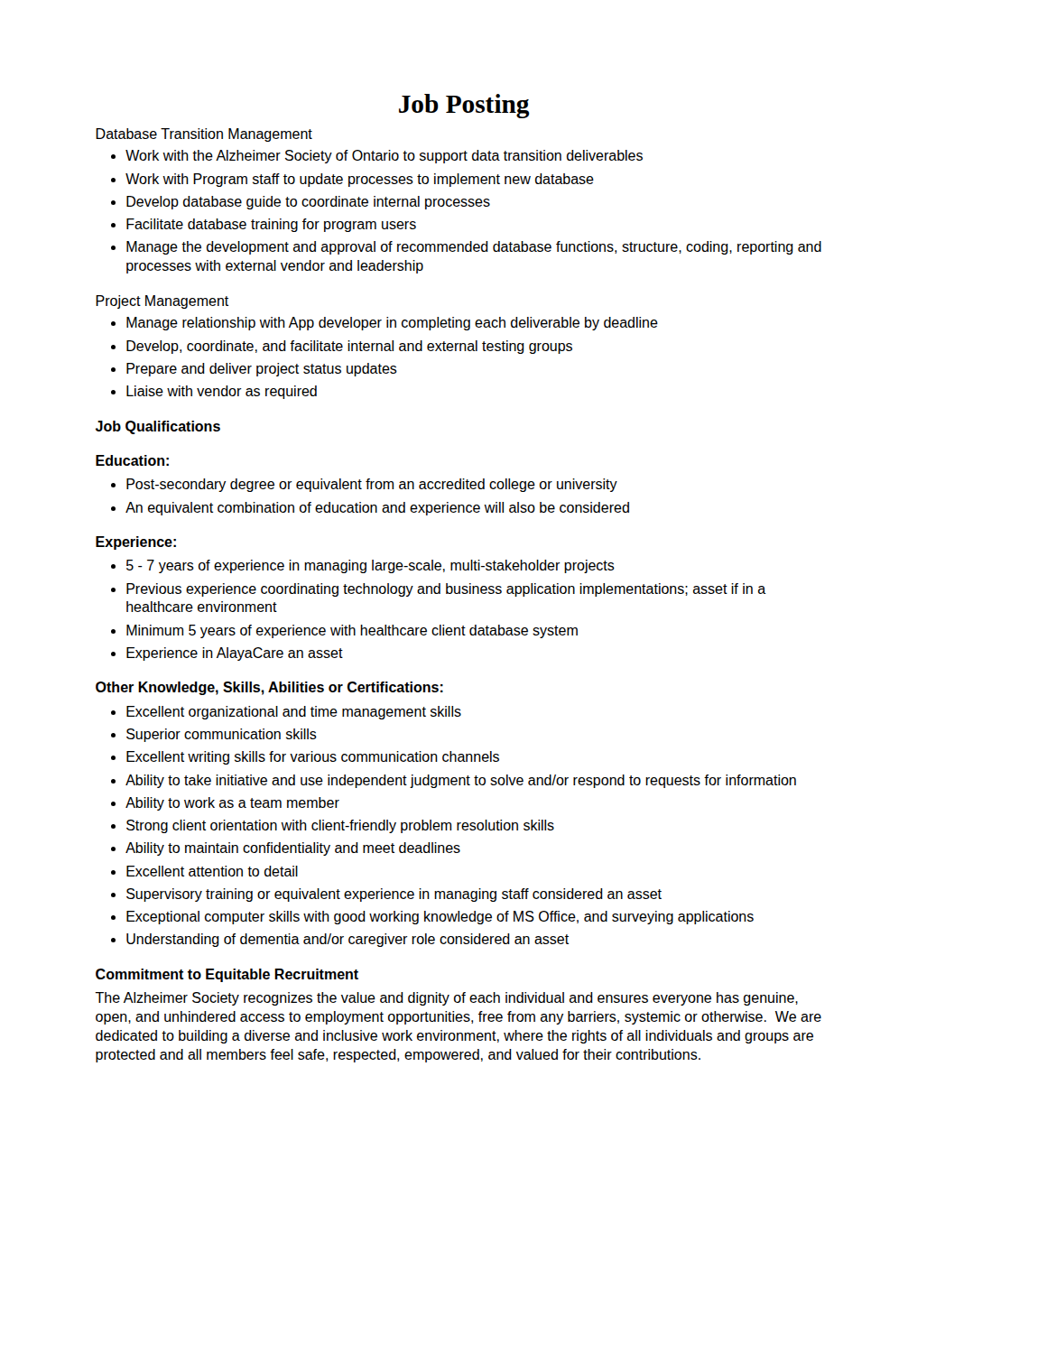Job Posting
Database Transition Management
Work with the Alzheimer Society of Ontario to support data transition deliverables
Work with Program staff to update processes to implement new database
Develop database guide to coordinate internal processes
Facilitate database training for program users
Manage the development and approval of recommended database functions, structure, coding, reporting and processes with external vendor and leadership
Project Management
Manage relationship with App developer in completing each deliverable by deadline
Develop, coordinate, and facilitate internal and external testing groups
Prepare and deliver project status updates
Liaise with vendor as required
Job Qualifications
Education:
Post-secondary degree or equivalent from an accredited college or university
An equivalent combination of education and experience will also be considered
Experience:
5 - 7 years of experience in managing large-scale, multi-stakeholder projects
Previous experience coordinating technology and business application implementations; asset if in a healthcare environment
Minimum 5 years of experience with healthcare client database system
Experience in AlayaCare an asset
Other Knowledge, Skills, Abilities or Certifications:
Excellent organizational and time management skills
Superior communication skills
Excellent writing skills for various communication channels
Ability to take initiative and use independent judgment to solve and/or respond to requests for information
Ability to work as a team member
Strong client orientation with client-friendly problem resolution skills
Ability to maintain confidentiality and meet deadlines
Excellent attention to detail
Supervisory training or equivalent experience in managing staff considered an asset
Exceptional computer skills with good working knowledge of MS Office, and surveying applications
Understanding of dementia and/or caregiver role considered an asset
Commitment to Equitable Recruitment
The Alzheimer Society recognizes the value and dignity of each individual and ensures everyone has genuine, open, and unhindered access to employment opportunities, free from any barriers, systemic or otherwise. We are dedicated to building a diverse and inclusive work environment, where the rights of all individuals and groups are protected and all members feel safe, respected, empowered, and valued for their contributions.